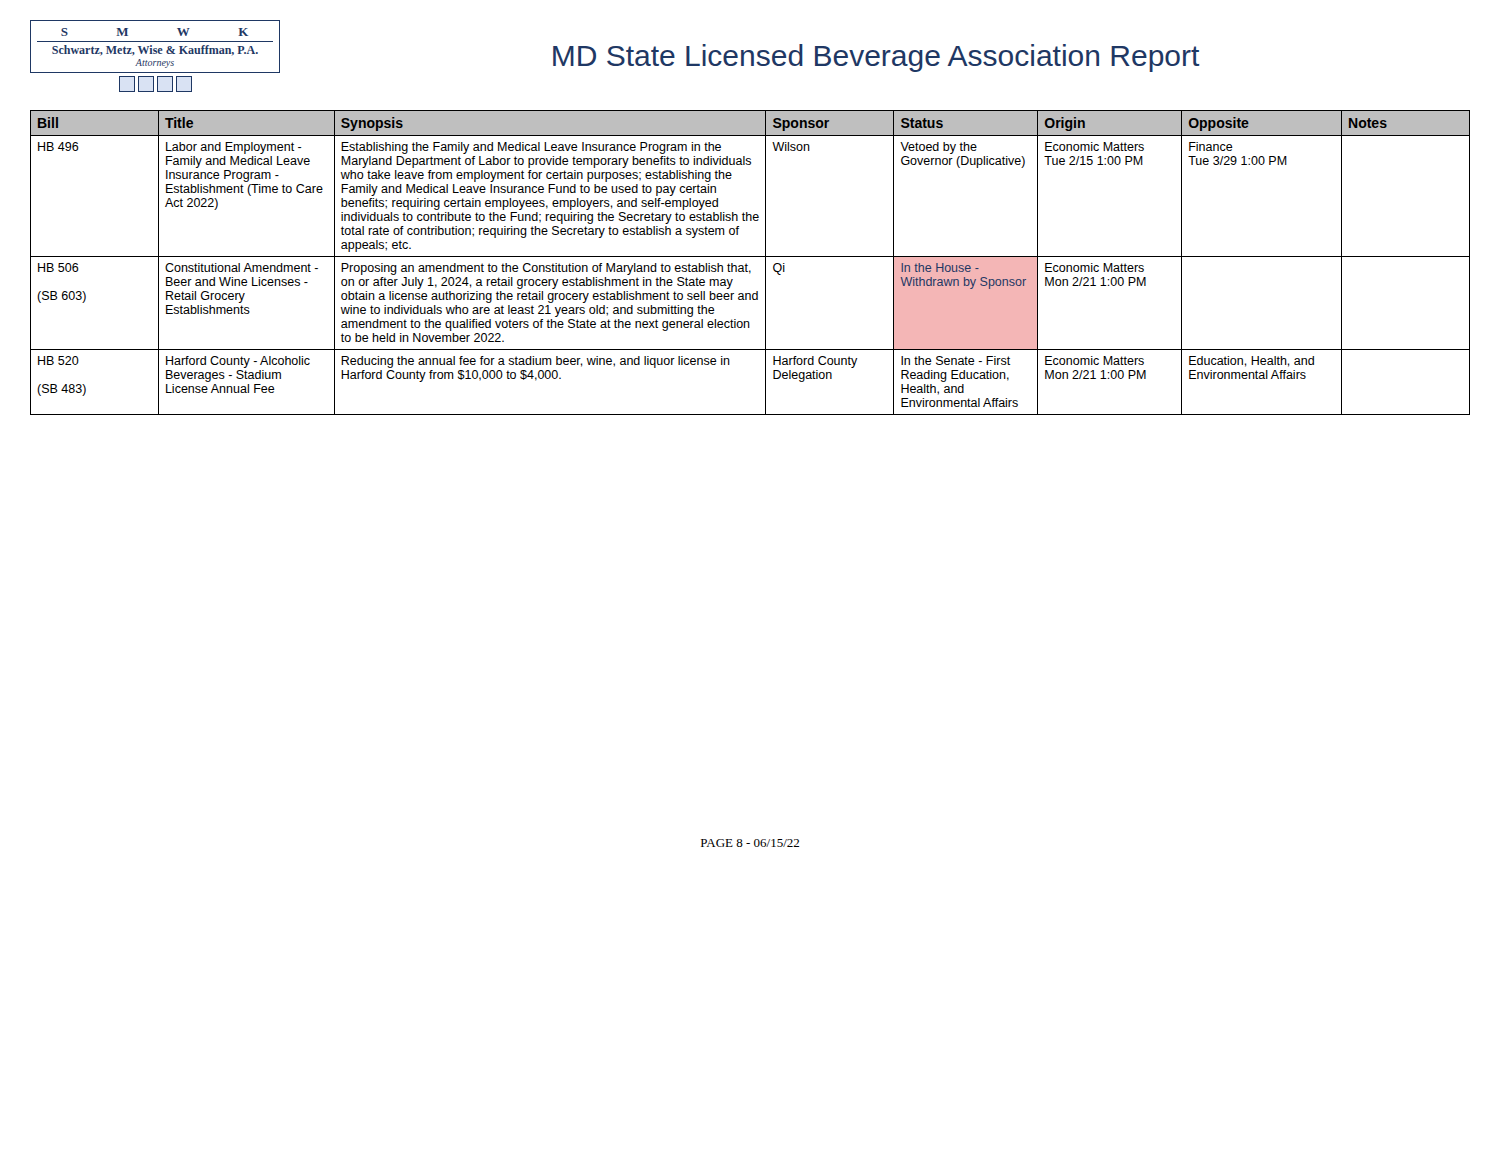SMWK
Schwartz, Metz, Wise & Kauffman, P.A.
Attorneys
MD State Licensed Beverage Association Report
| Bill | Title | Synopsis | Sponsor | Status | Origin | Opposite | Notes |
| --- | --- | --- | --- | --- | --- | --- | --- |
| HB 496 | Labor and Employment - Family and Medical Leave Insurance Program - Establishment (Time to Care Act 2022) | Establishing the Family and Medical Leave Insurance Program in the Maryland Department of Labor to provide temporary benefits to individuals who take leave from employment for certain purposes; establishing the Family and Medical Leave Insurance Fund to be used to pay certain benefits; requiring certain employees, employers, and self-employed individuals to contribute to the Fund; requiring the Secretary to establish the total rate of contribution; requiring the Secretary to establish a system of appeals; etc. | Wilson | Vetoed by the Governor (Duplicative) | Economic Matters Tue 2/15 1:00 PM | Finance Tue 3/29 1:00 PM | |
| HB 506 (SB 603) | Constitutional Amendment - Beer and Wine Licenses - Retail Grocery Establishments | Proposing an amendment to the Constitution of Maryland to establish that, on or after July 1, 2024, a retail grocery establishment in the State may obtain a license authorizing the retail grocery establishment to sell beer and wine to individuals who are at least 21 years old; and submitting the amendment to the qualified voters of the State at the next general election to be held in November 2022. | Qi | In the House - Withdrawn by Sponsor | Economic Matters Mon 2/21 1:00 PM | | |
| HB 520 (SB 483) | Harford County - Alcoholic Beverages - Stadium License Annual Fee | Reducing the annual fee for a stadium beer, wine, and liquor license in Harford County from $10,000 to $4,000. | Harford County Delegation | In the Senate - First Reading Education, Health, and Environmental Affairs | Economic Matters Mon 2/21 1:00 PM | Education, Health, and Environmental Affairs | |
PAGE 8 - 06/15/22